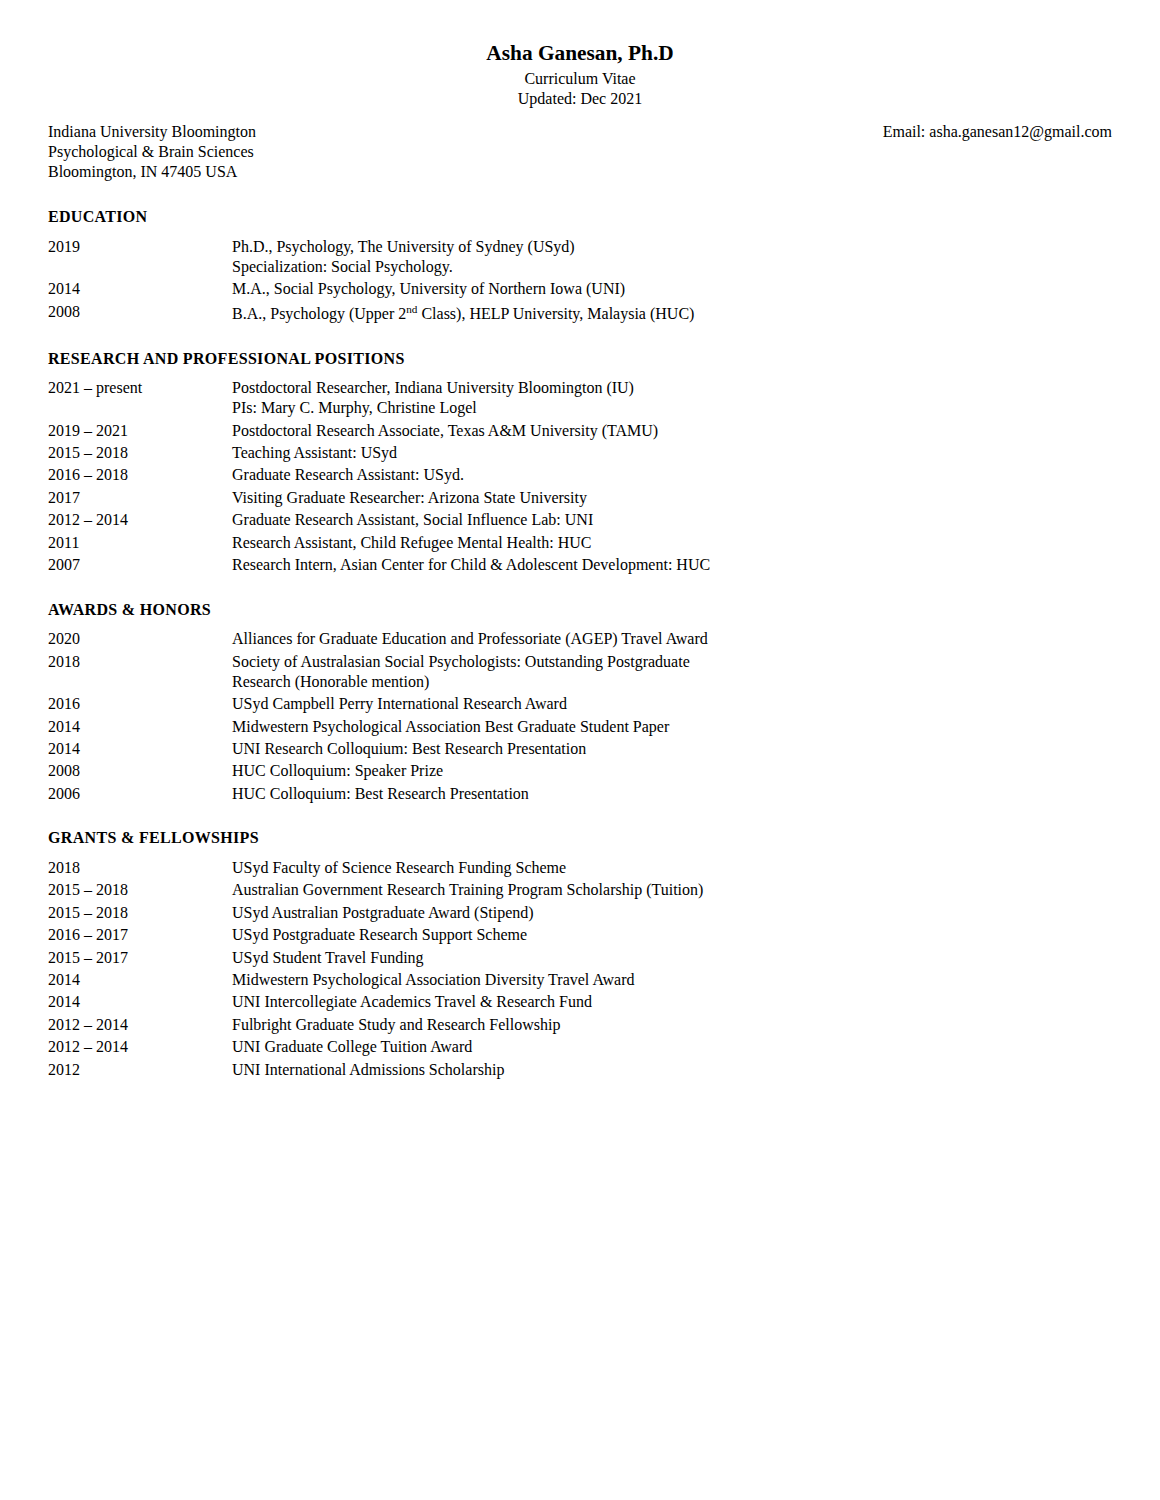Asha Ganesan, Ph.D
Curriculum Vitae
Updated: Dec 2021
Indiana University Bloomington
Psychological & Brain Sciences
Bloomington, IN 47405 USA
Email: asha.ganesan12@gmail.com
EDUCATION
| 2019 | Ph.D., Psychology, The University of Sydney (USyd) Specialization: Social Psychology. |
| 2014 | M.A., Social Psychology, University of Northern Iowa (UNI) |
| 2008 | B.A., Psychology (Upper 2 nd Class), HELP University, Malaysia (HUC) |
RESEARCH AND PROFESSIONAL POSITIONS
| 2021 – present | Postdoctoral Researcher, Indiana University Bloomington (IU) PIs: Mary C. Murphy, Christine Logel |
| 2019 – 2021 | Postdoctoral Research Associate, Texas A&M University (TAMU) |
| 2015 – 2018 | Teaching Assistant: USyd |
| 2016 – 2018 | Graduate Research Assistant: USyd. |
| 2017 | Visiting Graduate Researcher: Arizona State University |
| 2012 – 2014 | Graduate Research Assistant, Social Influence Lab: UNI |
| 2011 | Research Assistant, Child Refugee Mental Health: HUC |
| 2007 | Research Intern, Asian Center for Child & Adolescent Development: HUC |
AWARDS & HONORS
| 2020 | Alliances for Graduate Education and Professoriate (AGEP) Travel Award |
| 2018 | Society of Australasian Social Psychologists: Outstanding Postgraduate Research (Honorable mention) |
| 2016 | USyd Campbell Perry International Research Award |
| 2014 | Midwestern Psychological Association Best Graduate Student Paper |
| 2014 | UNI Research Colloquium: Best Research Presentation |
| 2008 | HUC Colloquium: Speaker Prize |
| 2006 | HUC Colloquium: Best Research Presentation |
GRANTS & FELLOWSHIPS
| 2018 | USyd Faculty of Science Research Funding Scheme |
| 2015 – 2018 | Australian Government Research Training Program Scholarship (Tuition) |
| 2015 – 2018 | USyd Australian Postgraduate Award (Stipend) |
| 2016 – 2017 | USyd Postgraduate Research Support Scheme |
| 2015 – 2017 | USyd Student Travel Funding |
| 2014 | Midwestern Psychological Association Diversity Travel Award |
| 2014 | UNI Intercollegiate Academics Travel & Research Fund |
| 2012 – 2014 | Fulbright Graduate Study and Research Fellowship |
| 2012 – 2014 | UNI Graduate College Tuition Award |
| 2012 | UNI International Admissions Scholarship |